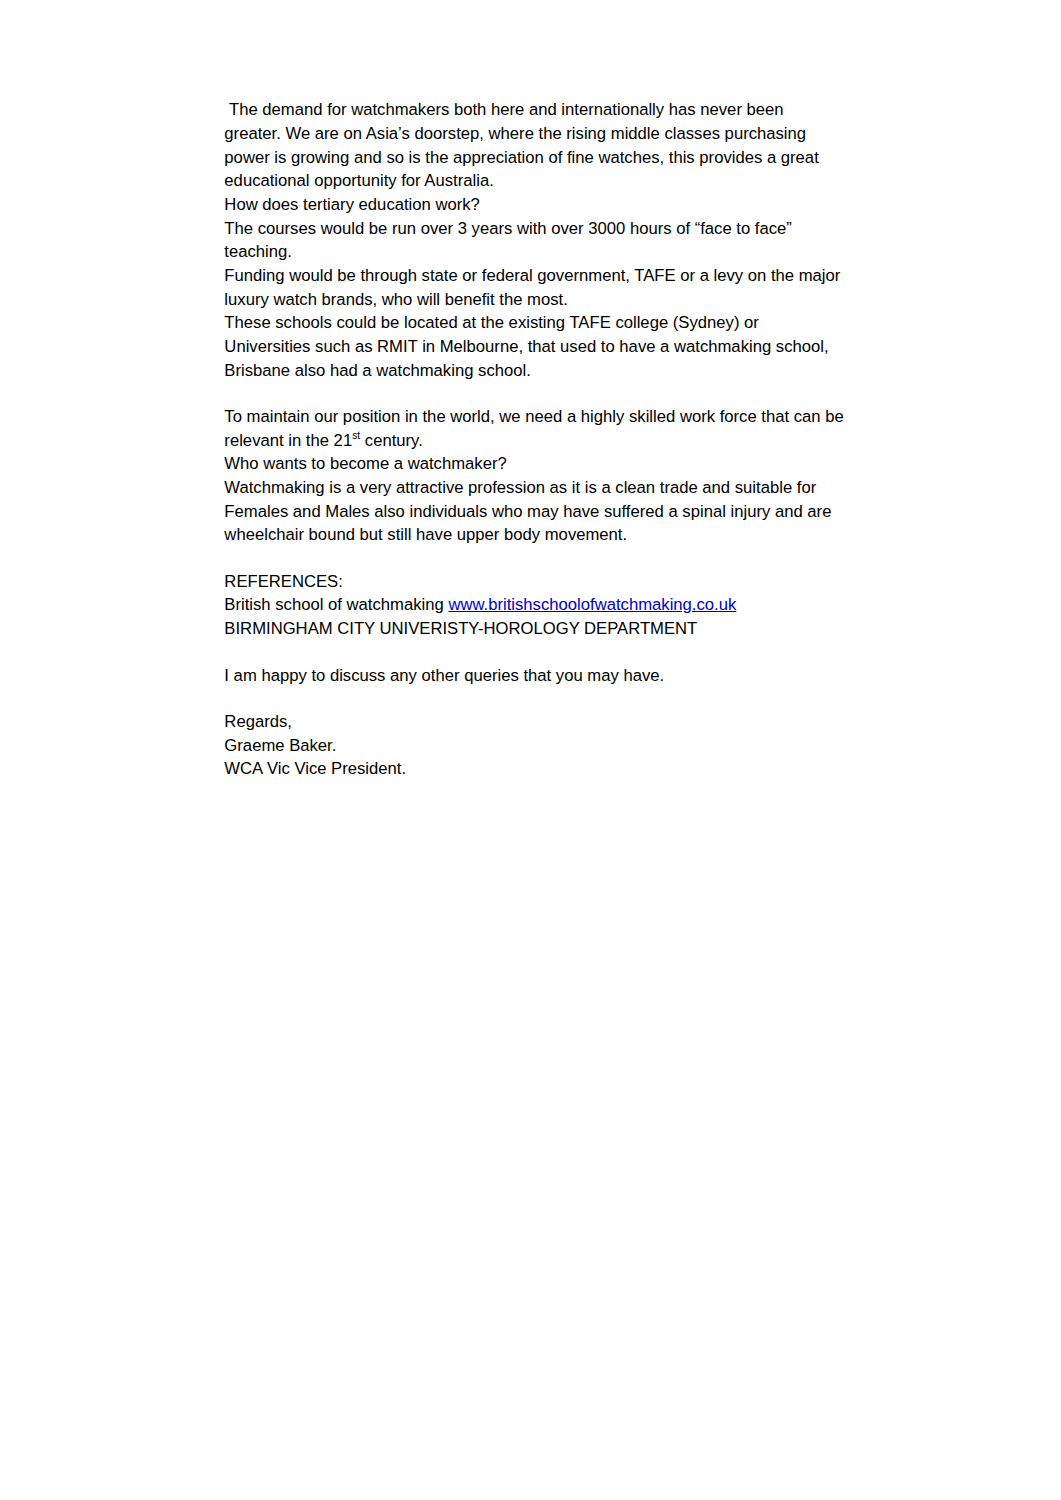The demand for watchmakers both here and internationally has never been greater. We are on Asia’s doorstep, where the rising middle classes purchasing power is growing and so is the appreciation of fine watches, this provides a great educational opportunity for Australia.
How does tertiary education work?
The courses would be run over 3 years with over 3000 hours of “face to face” teaching.
Funding would be through state or federal government, TAFE or a levy on the major luxury watch brands, who will benefit the most.
These schools could be located at the existing TAFE college (Sydney) or Universities such as RMIT in Melbourne, that used to have a watchmaking school, Brisbane also had a watchmaking school.
To maintain our position in the world, we need a highly skilled work force that can be relevant in the 21st century.
Who wants to become a watchmaker?
Watchmaking is a very attractive profession as it is a clean trade and suitable for Females and Males also individuals who may have suffered a spinal injury and are wheelchair bound but still have upper body movement.
REFERENCES:
British school of watchmaking www.britishschoolofwatchmaking.co.uk
BIRMINGHAM CITY UNIVERISTY-HOROLOGY DEPARTMENT
I am happy to discuss any other queries that you may have.
Regards,
Graeme Baker.
WCA Vic Vice President.